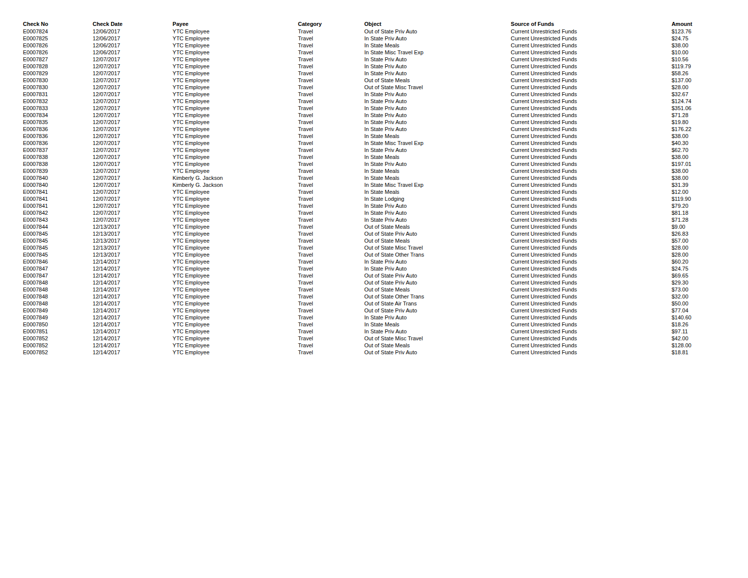| Check No | Check Date | Payee | Category | Object | Source of Funds | Amount |
| --- | --- | --- | --- | --- | --- | --- |
| E0007824 | 12/06/2017 | YTC Employee | Travel | Out of State Priv Auto | Current Unrestricted Funds | $123.76 |
| E0007825 | 12/06/2017 | YTC Employee | Travel | In State Priv Auto | Current Unrestricted Funds | $24.75 |
| E0007826 | 12/06/2017 | YTC Employee | Travel | In State Meals | Current Unrestricted Funds | $38.00 |
| E0007826 | 12/06/2017 | YTC Employee | Travel | In State Misc Travel Exp | Current Unrestricted Funds | $10.00 |
| E0007827 | 12/07/2017 | YTC Employee | Travel | In State Priv Auto | Current Unrestricted Funds | $10.56 |
| E0007828 | 12/07/2017 | YTC Employee | Travel | In State Priv Auto | Current Unrestricted Funds | $119.79 |
| E0007829 | 12/07/2017 | YTC Employee | Travel | In State Priv Auto | Current Unrestricted Funds | $58.26 |
| E0007830 | 12/07/2017 | YTC Employee | Travel | Out of State Meals | Current Unrestricted Funds | $137.00 |
| E0007830 | 12/07/2017 | YTC Employee | Travel | Out of State Misc Travel | Current Unrestricted Funds | $28.00 |
| E0007831 | 12/07/2017 | YTC Employee | Travel | In State Priv Auto | Current Unrestricted Funds | $32.67 |
| E0007832 | 12/07/2017 | YTC Employee | Travel | In State Priv Auto | Current Unrestricted Funds | $124.74 |
| E0007833 | 12/07/2017 | YTC Employee | Travel | In State Priv Auto | Current Unrestricted Funds | $351.06 |
| E0007834 | 12/07/2017 | YTC Employee | Travel | In State Priv Auto | Current Unrestricted Funds | $71.28 |
| E0007835 | 12/07/2017 | YTC Employee | Travel | In State Priv Auto | Current Unrestricted Funds | $19.80 |
| E0007836 | 12/07/2017 | YTC Employee | Travel | In State Priv Auto | Current Unrestricted Funds | $176.22 |
| E0007836 | 12/07/2017 | YTC Employee | Travel | In State Meals | Current Unrestricted Funds | $38.00 |
| E0007836 | 12/07/2017 | YTC Employee | Travel | In State Misc Travel Exp | Current Unrestricted Funds | $40.30 |
| E0007837 | 12/07/2017 | YTC Employee | Travel | In State Priv Auto | Current Unrestricted Funds | $62.70 |
| E0007838 | 12/07/2017 | YTC Employee | Travel | In State Meals | Current Unrestricted Funds | $38.00 |
| E0007838 | 12/07/2017 | YTC Employee | Travel | In State Priv Auto | Current Unrestricted Funds | $197.01 |
| E0007839 | 12/07/2017 | YTC Employee | Travel | In State Meals | Current Unrestricted Funds | $38.00 |
| E0007840 | 12/07/2017 | Kimberly G. Jackson | Travel | In State Meals | Current Unrestricted Funds | $38.00 |
| E0007840 | 12/07/2017 | Kimberly G. Jackson | Travel | In State Misc Travel Exp | Current Unrestricted Funds | $31.39 |
| E0007841 | 12/07/2017 | YTC Employee | Travel | In State Meals | Current Unrestricted Funds | $12.00 |
| E0007841 | 12/07/2017 | YTC Employee | Travel | In State Lodging | Current Unrestricted Funds | $119.90 |
| E0007841 | 12/07/2017 | YTC Employee | Travel | In State Priv Auto | Current Unrestricted Funds | $79.20 |
| E0007842 | 12/07/2017 | YTC Employee | Travel | In State Priv Auto | Current Unrestricted Funds | $81.18 |
| E0007843 | 12/07/2017 | YTC Employee | Travel | In State Priv Auto | Current Unrestricted Funds | $71.28 |
| E0007844 | 12/13/2017 | YTC Employee | Travel | Out of State Meals | Current Unrestricted Funds | $9.00 |
| E0007845 | 12/13/2017 | YTC Employee | Travel | Out of State Priv Auto | Current Unrestricted Funds | $26.83 |
| E0007845 | 12/13/2017 | YTC Employee | Travel | Out of State Meals | Current Unrestricted Funds | $57.00 |
| E0007845 | 12/13/2017 | YTC Employee | Travel | Out of State Misc Travel | Current Unrestricted Funds | $28.00 |
| E0007845 | 12/13/2017 | YTC Employee | Travel | Out of State Other Trans | Current Unrestricted Funds | $28.00 |
| E0007846 | 12/14/2017 | YTC Employee | Travel | In State Priv Auto | Current Unrestricted Funds | $60.20 |
| E0007847 | 12/14/2017 | YTC Employee | Travel | In State Priv Auto | Current Unrestricted Funds | $24.75 |
| E0007847 | 12/14/2017 | YTC Employee | Travel | Out of State Priv Auto | Current Unrestricted Funds | $69.65 |
| E0007848 | 12/14/2017 | YTC Employee | Travel | Out of State Priv Auto | Current Unrestricted Funds | $29.30 |
| E0007848 | 12/14/2017 | YTC Employee | Travel | Out of State Meals | Current Unrestricted Funds | $73.00 |
| E0007848 | 12/14/2017 | YTC Employee | Travel | Out of State Other Trans | Current Unrestricted Funds | $32.00 |
| E0007848 | 12/14/2017 | YTC Employee | Travel | Out of State Air Trans | Current Unrestricted Funds | $50.00 |
| E0007849 | 12/14/2017 | YTC Employee | Travel | Out of State Priv Auto | Current Unrestricted Funds | $77.04 |
| E0007849 | 12/14/2017 | YTC Employee | Travel | In State Priv Auto | Current Unrestricted Funds | $140.60 |
| E0007850 | 12/14/2017 | YTC Employee | Travel | In State Meals | Current Unrestricted Funds | $18.26 |
| E0007851 | 12/14/2017 | YTC Employee | Travel | In State Priv Auto | Current Unrestricted Funds | $97.11 |
| E0007852 | 12/14/2017 | YTC Employee | Travel | Out of State Misc Travel | Current Unrestricted Funds | $42.00 |
| E0007852 | 12/14/2017 | YTC Employee | Travel | Out of State Meals | Current Unrestricted Funds | $128.00 |
| E0007852 | 12/14/2017 | YTC Employee | Travel | Out of State Priv Auto | Current Unrestricted Funds | $18.81 |